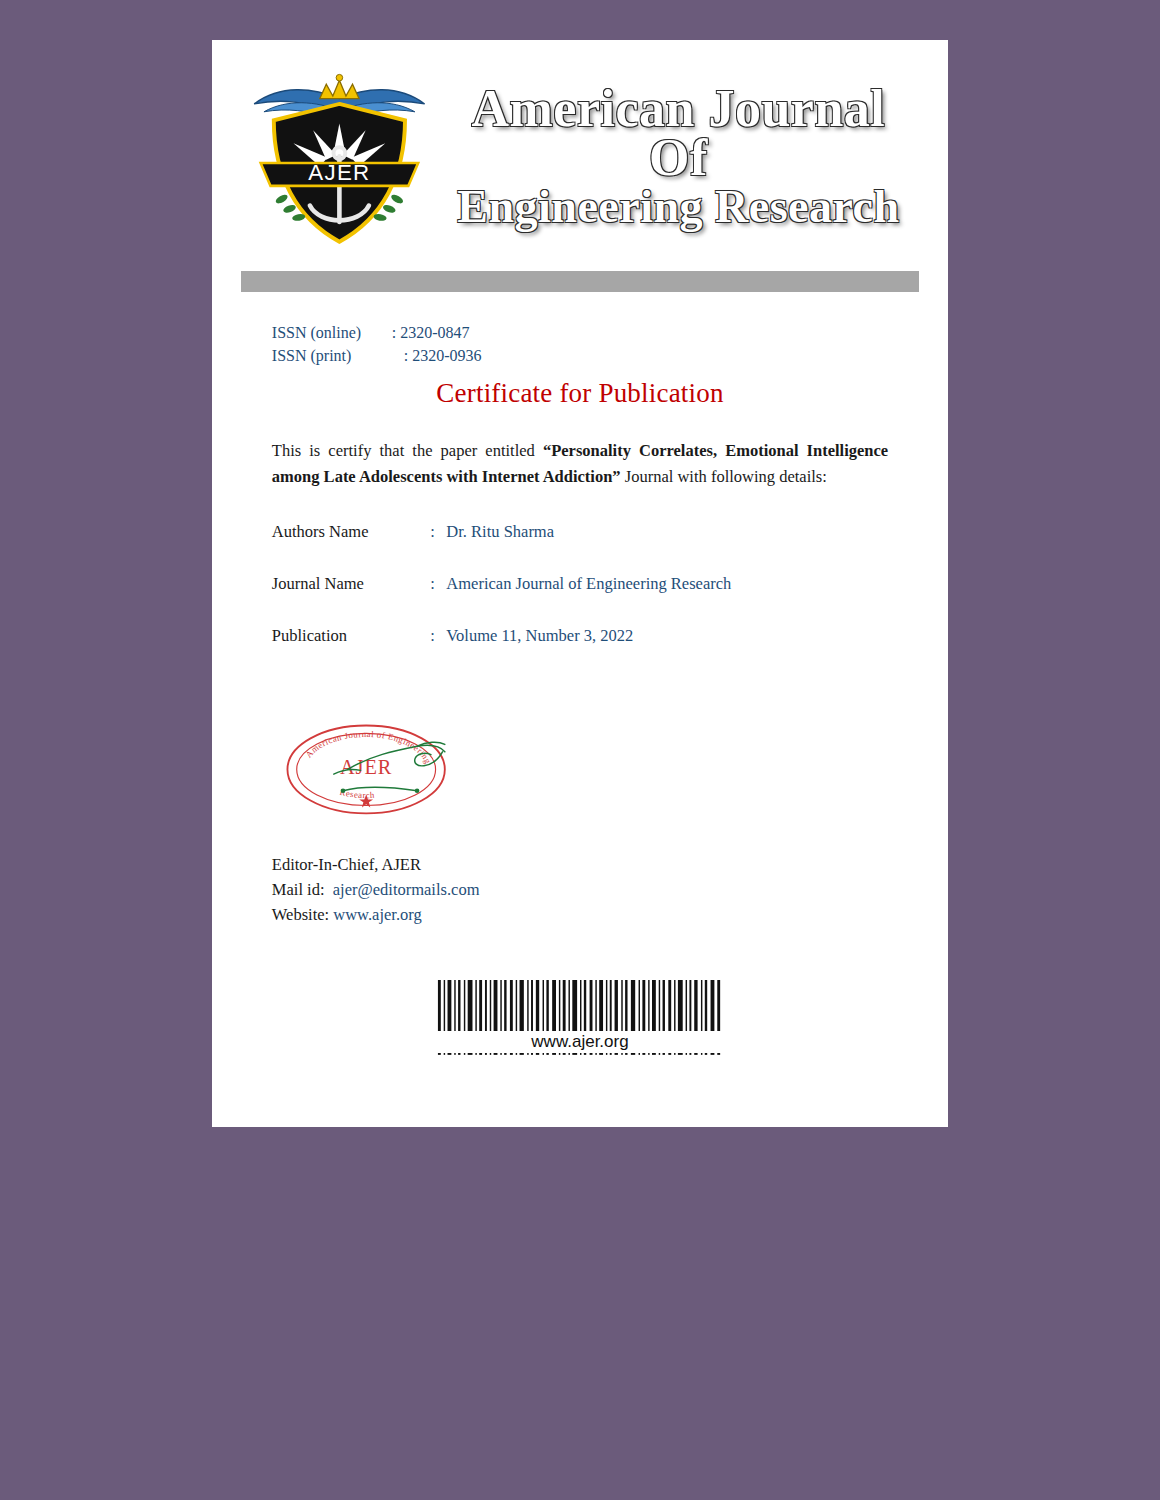AJER
American Journal Of
Engineering Research
ISSN (online): 2320-0847
ISSN (print) : 2320-0936
Certificate for Publication
This is certify that the paper entitled “Personality Correlates, Emotional Intelligence among Late Adolescents with Internet Addiction” Journal with following details:
Authors Name: Dr. Ritu Sharma
Journal Name: American Journal of Engineering Research
Publication: Volume 11, Number 3, 2022
American Journal of Engineering Research AJER
Editor-In-Chief, AJER
Mail id: ajer@editormails.com
Website: www.ajer.org
www.ajer.org